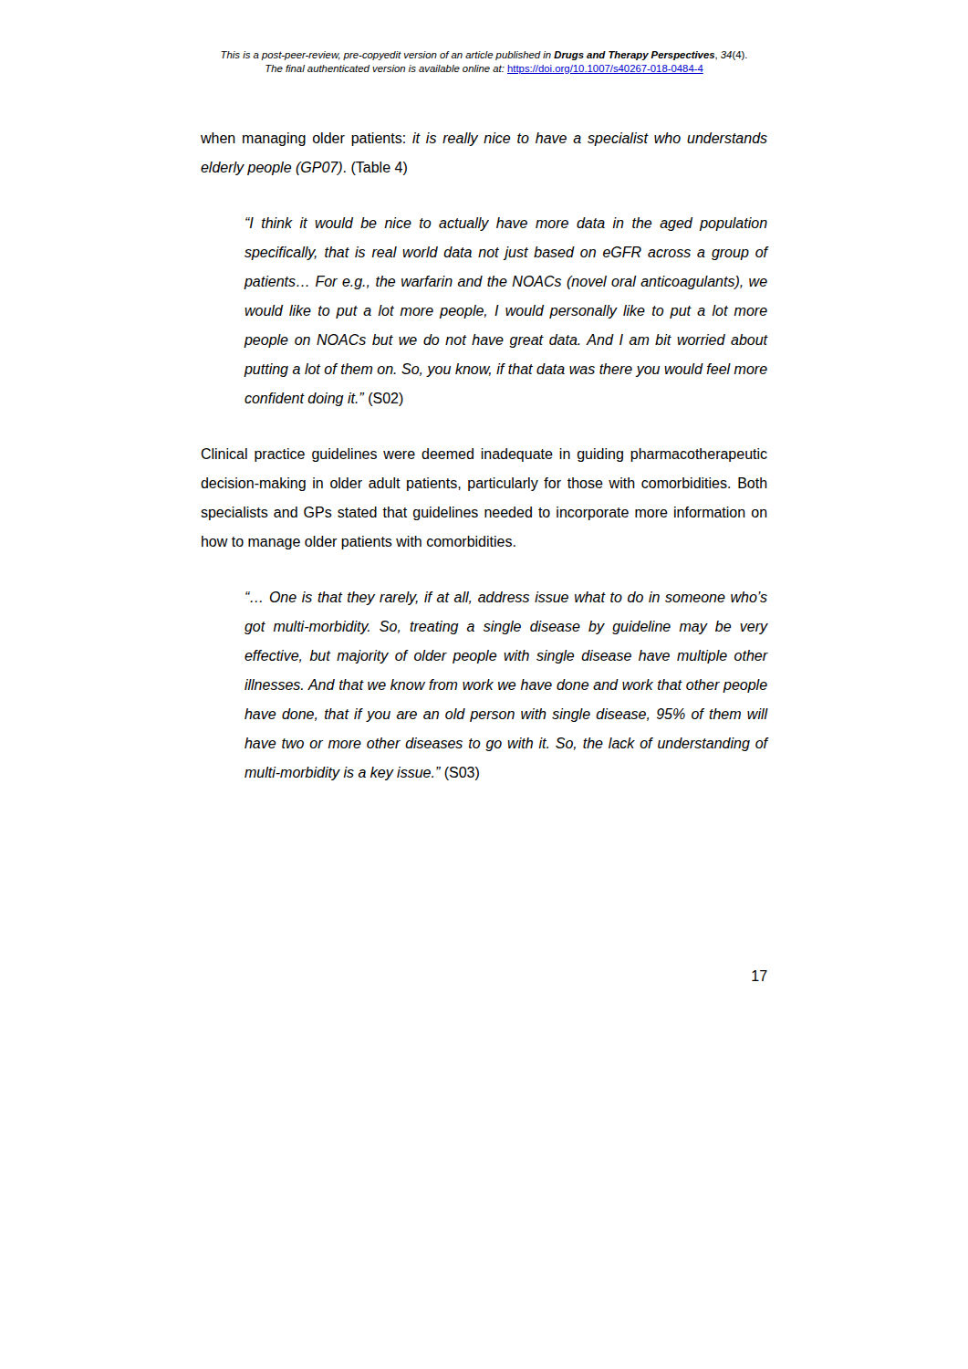This is a post-peer-review, pre-copyedit version of an article published in Drugs and Therapy Perspectives, 34(4).
The final authenticated version is available online at: https://doi.org/10.1007/s40267-018-0484-4
when managing older patients: it is really nice to have a specialist who understands elderly people (GP07). (Table 4)
“I think it would be nice to actually have more data in the aged population specifically, that is real world data not just based on eGFR across a group of patients… For e.g., the warfarin and the NOACs (novel oral anticoagulants), we would like to put a lot more people, I would personally like to put a lot more people on NOACs but we do not have great data. And I am bit worried about putting a lot of them on. So, you know, if that data was there you would feel more confident doing it.” (S02)
Clinical practice guidelines were deemed inadequate in guiding pharmacotherapeutic decision-making in older adult patients, particularly for those with comorbidities. Both specialists and GPs stated that guidelines needed to incorporate more information on how to manage older patients with comorbidities.
“… One is that they rarely, if at all, address issue what to do in someone who’s got multi-morbidity. So, treating a single disease by guideline may be very effective, but majority of older people with single disease have multiple other illnesses. And that we know from work we have done and work that other people have done, that if you are an old person with single disease, 95% of them will have two or more other diseases to go with it. So, the lack of understanding of multi-morbidity is a key issue.” (S03)
17